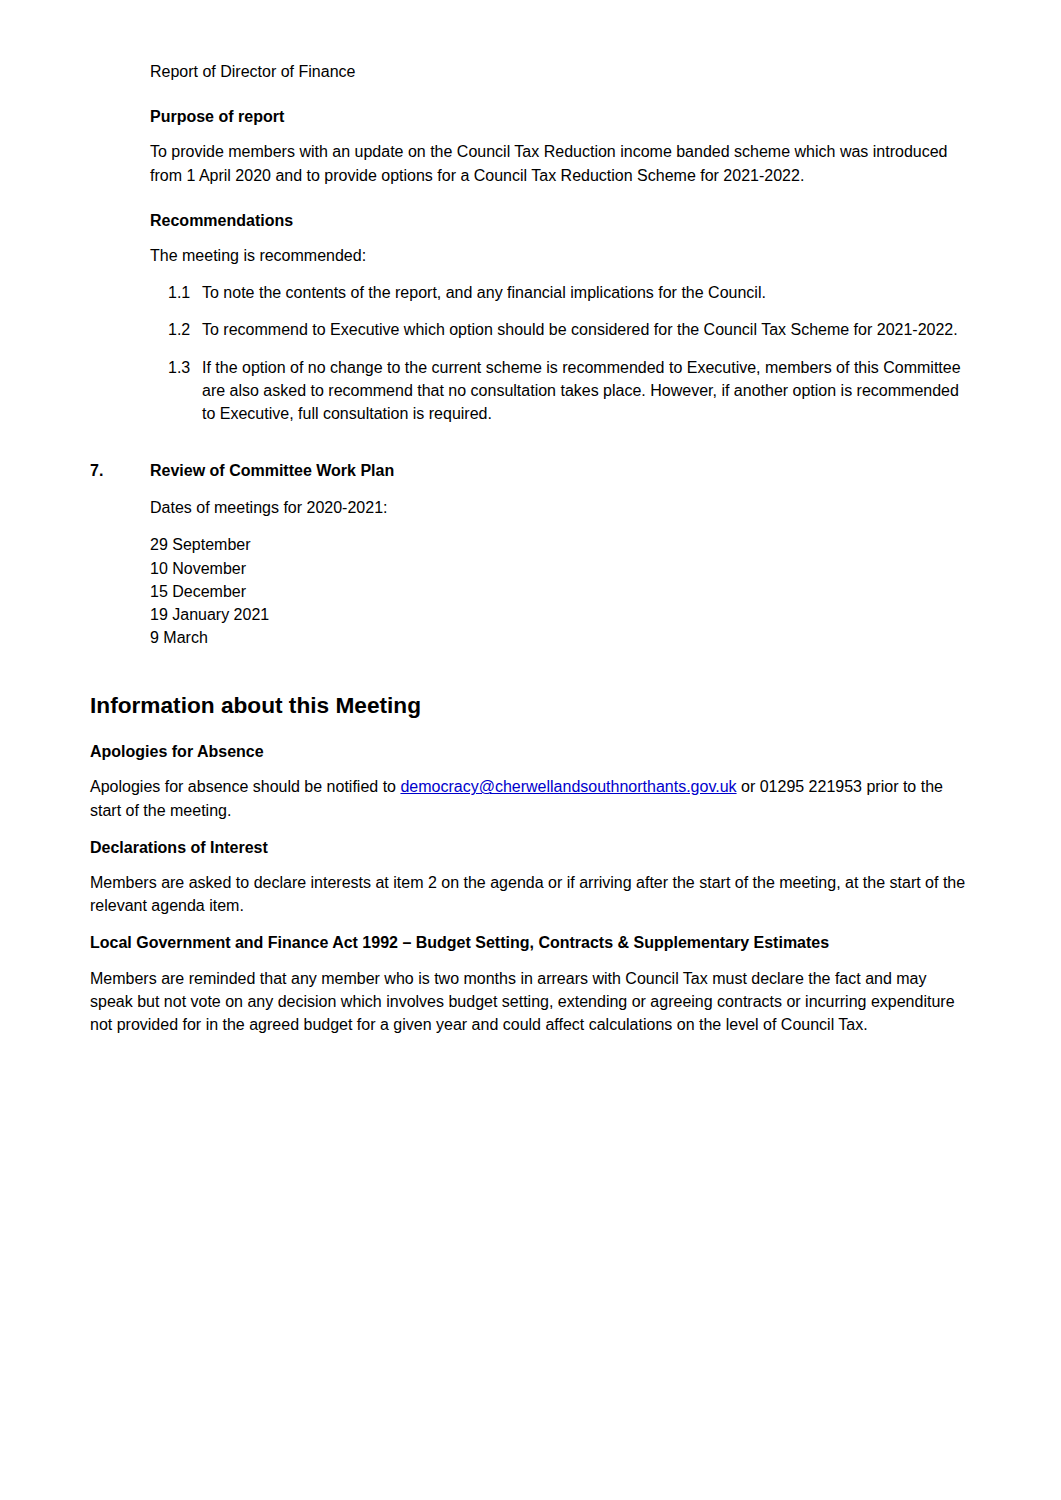Report of Director of Finance
Purpose of report
To provide members with an update on the Council Tax Reduction income banded scheme which was introduced from 1 April 2020 and to provide options for a Council Tax Reduction Scheme for 2021-2022.
Recommendations
The meeting is recommended:
1.1
To note the contents of the report, and any financial implications for the Council.
1.2
To recommend to Executive which option should be considered for the Council Tax Scheme for 2021-2022.
1.3
If the option of no change to the current scheme is recommended to Executive, members of this Committee are also asked to recommend that no consultation takes place. However, if another option is recommended to Executive, full consultation is required.
7.
Review of Committee Work Plan
Dates of meetings for 2020-2021:
29 September
10 November
15 December
19 January 2021
9 March
Information about this Meeting
Apologies for Absence
Apologies for absence should be notified to democracy@cherwellandsouthnorthants.gov.uk or 01295 221953 prior to the start of the meeting.
Declarations of Interest
Members are asked to declare interests at item 2 on the agenda or if arriving after the start of the meeting, at the start of the relevant agenda item.
Local Government and Finance Act 1992 – Budget Setting, Contracts & Supplementary Estimates
Members are reminded that any member who is two months in arrears with Council Tax must declare the fact and may speak but not vote on any decision which involves budget setting, extending or agreeing contracts or incurring expenditure not provided for in the agreed budget for a given year and could affect calculations on the level of Council Tax.